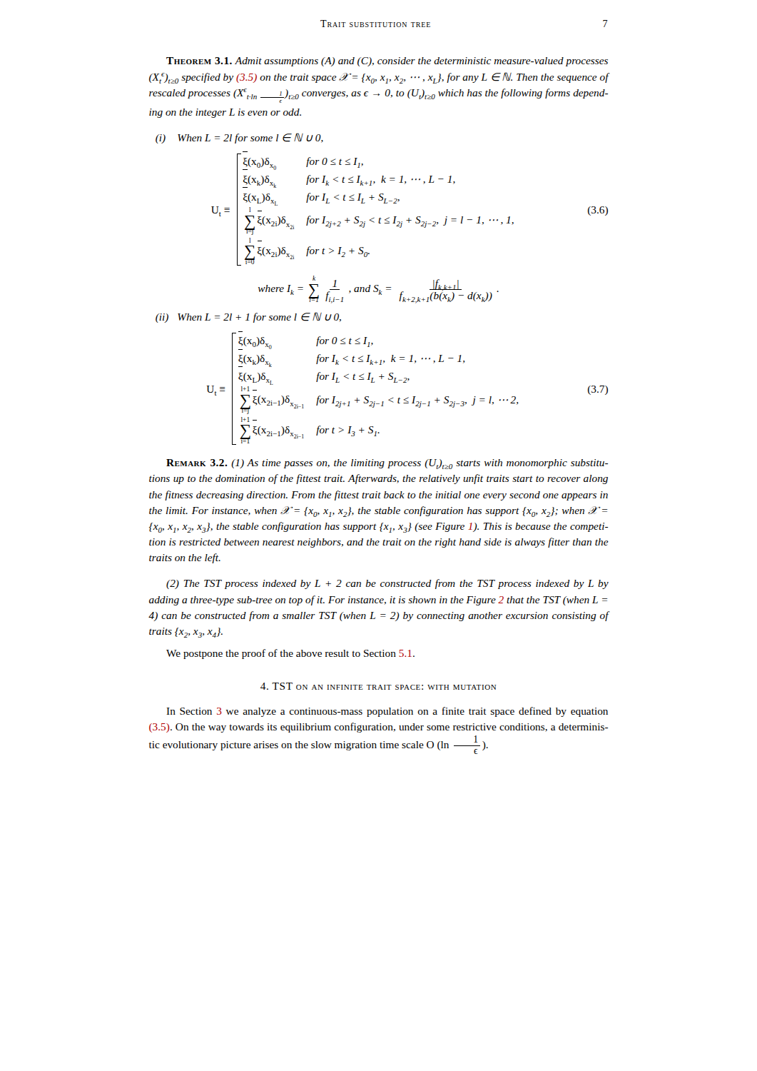Trait substitution tree 7
Theorem 3.1. Admit assumptions (A) and (C), consider the deterministic measure-valued processes (Xtϵ)t≥0 specified by (3.5) on the trait space 𝒳 = {x0, x1, x2, ⋯ , xL}, for any L ∈ ℕ. Then the sequence of rescaled processes (Xϵt·ln 1 ϵ)t≥0 converges, as ϵ → 0, to (Ut)t≥0 which has the following forms depending on the integer L is even or odd.
(i) When L = 2l for some l ∈ ℕ ∪ 0,
Ut ≡ ξ(x0)δx0 for 0 ≤ t ≤ I1, ξ(xk)δxk for Ik < t ≤ Ik+1, k = 1, ⋯ , L − 1, ξ(xL)δxL for IL < t ≤ IL + SL−2, l∑i=j ξ(x2i)δx2i for I2j+2 + S2j < t ≤ I2j + S2j−2, j = l − 1, ⋯ , 1, l∑i=0 ξ(x2i)δx2i for t > I2 + S0.
(3.6)
where Ik = k∑i=11 fi,i−1, and Sk = |fk,k+1|fk+2,k+1(b(xk) − d(xk)).
(ii) When L = 2l + 1 for some l ∈ ℕ ∪ 0,
Ut ≡ ξ(x0)δx0 for 0 ≤ t ≤ I1, ξ(xk)δxk for Ik < t ≤ Ik+1, k = 1, ⋯ , L − 1, ξ(xL)δxL for IL < t ≤ IL + SL−2, l+1∑i=j ξ(x2i−1)δx2i−1 for I2j+1 + S2j−1 < t ≤ I2j−1 + S2j−3, j = l, ⋯ 2, l+1∑i=1 ξ(x2i−1)δx2i−1 for t > I3 + S1.
(3.7)
Remark 3.2. (1) As time passes on, the limiting process (Ut)t≥0 starts with monomorphic substitutions up to the domination of the fittest trait. Afterwards, the relatively unfit traits start to recover along the fitness decreasing direction. From the fittest trait back to the initial one every second one appears in the limit. For instance, when 𝒳 = {x0, x1, x2}, the stable configuration has support {x0, x2}; when 𝒳 = {x0, x1, x2, x3}, the stable configuration has support {x1, x3} (see Figure 1). This is because the competition is restricted between nearest neighbors, and the trait on the right hand side is always fitter than the traits on the left.
(2) The TST process indexed by L + 2 can be constructed from the TST process indexed by L by adding a three-type sub-tree on top of it. For instance, it is shown in the Figure 2 that the TST (when L = 4) can be constructed from a smaller TST (when L = 2) by connecting another excursion consisting of traits {x2, x3, x4}.
We postpone the proof of the above result to Section 5.1.
4. TST on an infinite trait space: with mutation
In Section 3 we analyze a continuous-mass population on a finite trait space defined by equation (3.5). On the way towards its equilibrium configuration, under some restrictive conditions, a deterministic evolutionary picture arises on the slow migration time scale O (ln 1 ϵ).